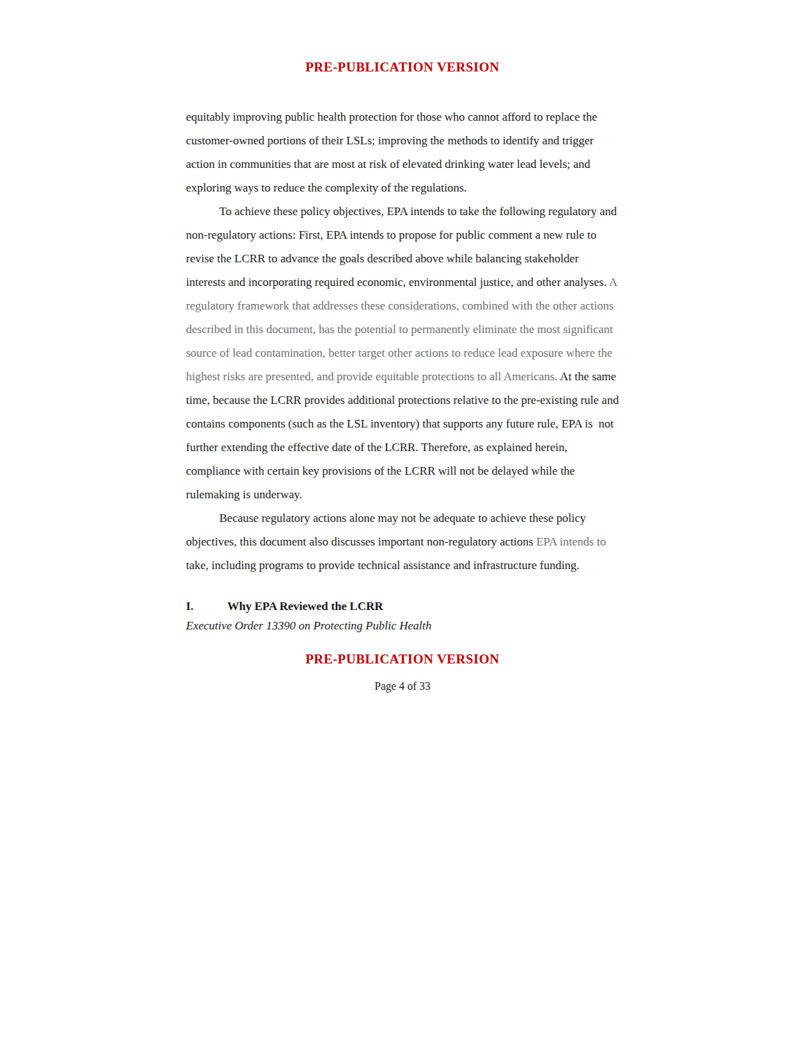PRE-PUBLICATION VERSION
equitably improving public health protection for those who cannot afford to replace the customer-owned portions of their LSLs; improving the methods to identify and trigger action in communities that are most at risk of elevated drinking water lead levels; and exploring ways to reduce the complexity of the regulations.
To achieve these policy objectives, EPA intends to take the following regulatory and non-regulatory actions: First, EPA intends to propose for public comment a new rule to revise the LCRR to advance the goals described above while balancing stakeholder interests and incorporating required economic, environmental justice, and other analyses. A regulatory framework that addresses these considerations, combined with the other actions described in this document, has the potential to permanently eliminate the most significant source of lead contamination, better target other actions to reduce lead exposure where the highest risks are presented, and provide equitable protections to all Americans. At the same time, because the LCRR provides additional protections relative to the pre-existing rule and contains components (such as the LSL inventory) that supports any future rule, EPA is not further extending the effective date of the LCRR. Therefore, as explained herein, compliance with certain key provisions of the LCRR will not be delayed while the rulemaking is underway.
Because regulatory actions alone may not be adequate to achieve these policy objectives, this document also discusses important non-regulatory actions EPA intends to take, including programs to provide technical assistance and infrastructure funding.
I. Why EPA Reviewed the LCRR
Executive Order 13390 on Protecting Public Health
PRE-PUBLICATION VERSION
Page 4 of 33